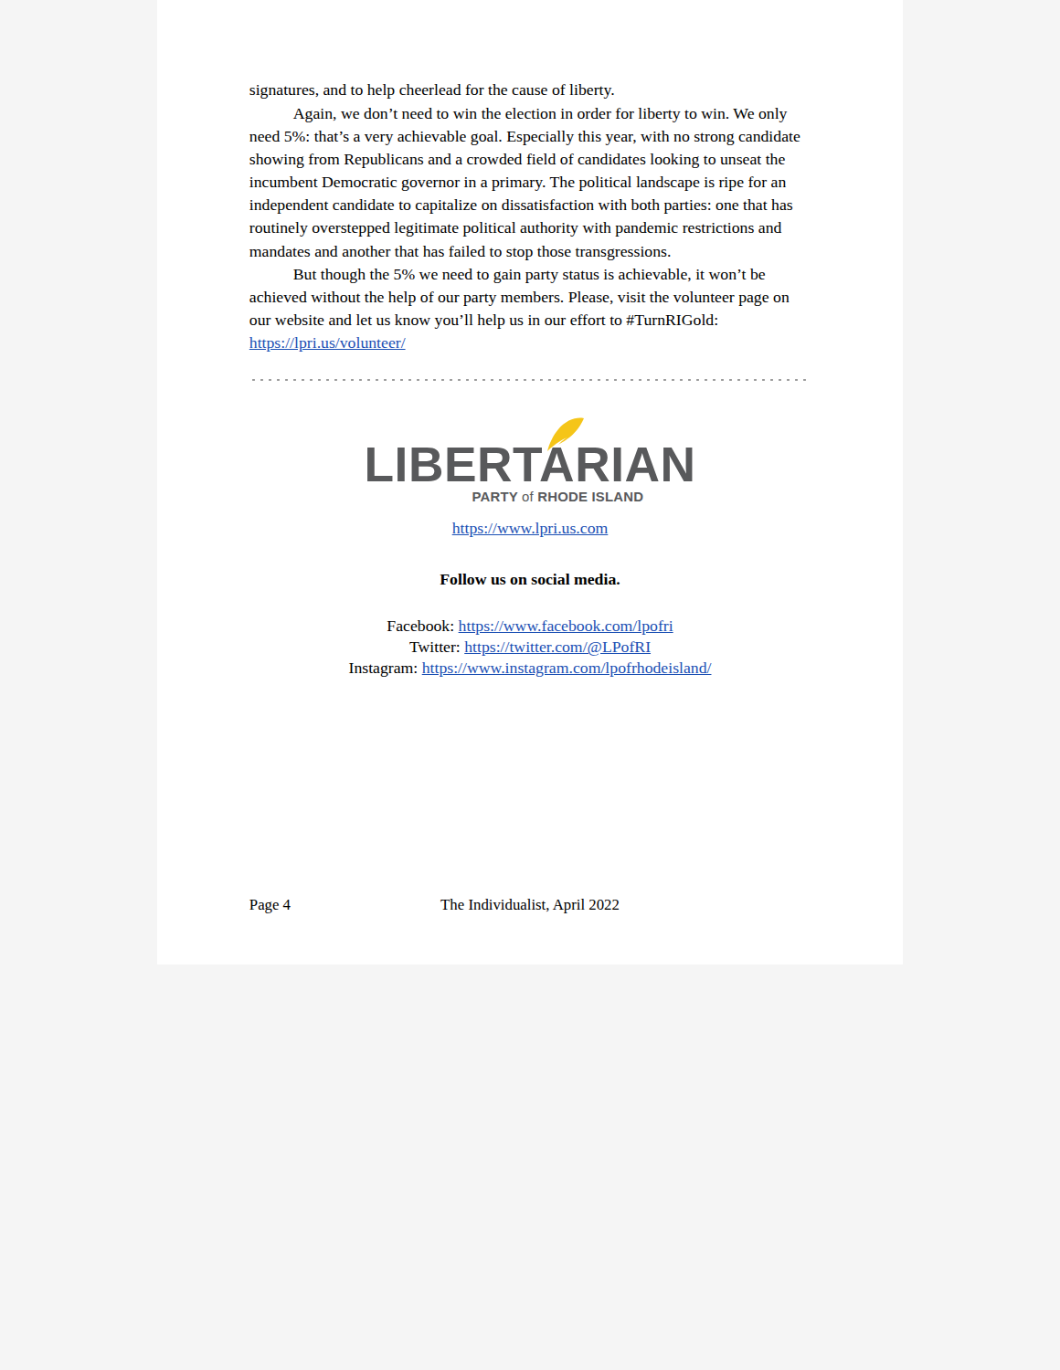signatures, and to help cheerlead for the cause of liberty.
Again, we don’t need to win the election in order for liberty to win. We only need 5%: that’s a very achievable goal. Especially this year, with no strong candidate showing from Republicans and a crowded field of candidates looking to unseat the incumbent Democratic governor in a primary. The political landscape is ripe for an independent candidate to capitalize on dissatisfaction with both parties: one that has routinely overstepped legitimate political authority with pandemic restrictions and mandates and another that has failed to stop those transgressions.
But though the 5% we need to gain party status is achievable, it won’t be achieved without the help of our party members. Please, visit the volunteer page on our website and let us know you’ll help us in our effort to #TurnRIGold: https://lpri.us/volunteer/
LIBERTARIAN
PARTY of RHODE ISLAND
https://www.lpri.us.com
Follow us on social media.
Facebook: https://www.facebook.com/lpofri
Twitter: https://twitter.com/@LPofRI
Instagram: https://www.instagram.com/lpofrhodeisland/
Page 4 The Individualist, April 2022